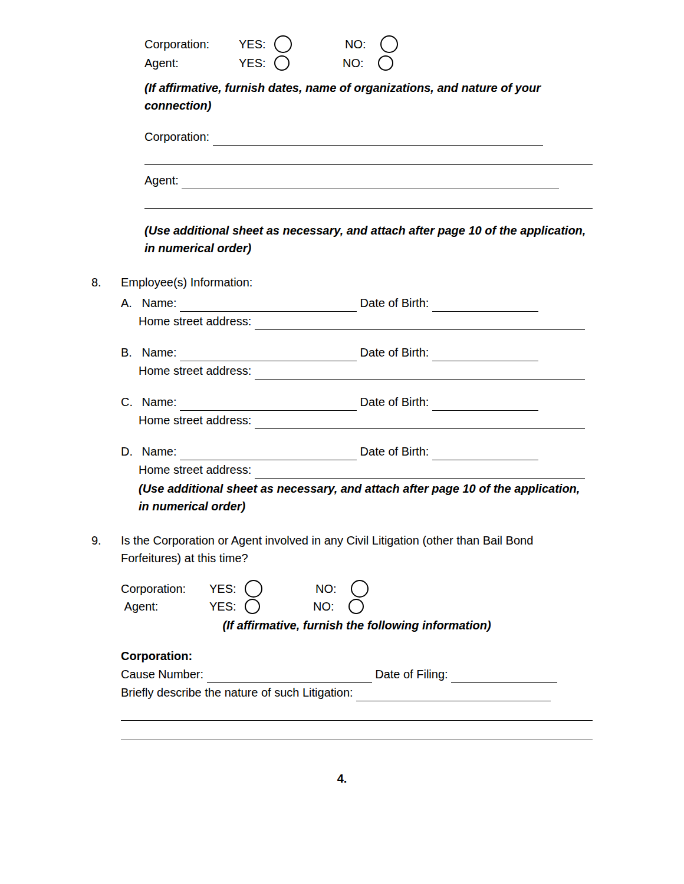Corporation: YES: NO:
Agent: YES: NO:
(If affirmative, furnish dates, name of organizations, and nature of your connection)
Corporation:
Agent:
(Use additional sheet as necessary, and attach after page 10 of the application, in numerical order)
8.
Employee(s) Information:
A. Name: Date of Birth:
Home street address:
B. Name: Date of Birth:
Home street address:
C. Name: Date of Birth:
Home street address:
D. Name: Date of Birth:
Home street address:
(Use additional sheet as necessary, and attach after page 10 of the application, in numerical order)
9.
Is the Corporation or Agent involved in any Civil Litigation (other than Bail Bond Forfeitures) at this time?
Corporation: YES: NO:
Agent: YES: NO:
(If affirmative, furnish the following information)
Corporation:
Cause Number: Date of Filing:
Briefly describe the nature of such Litigation:
4.